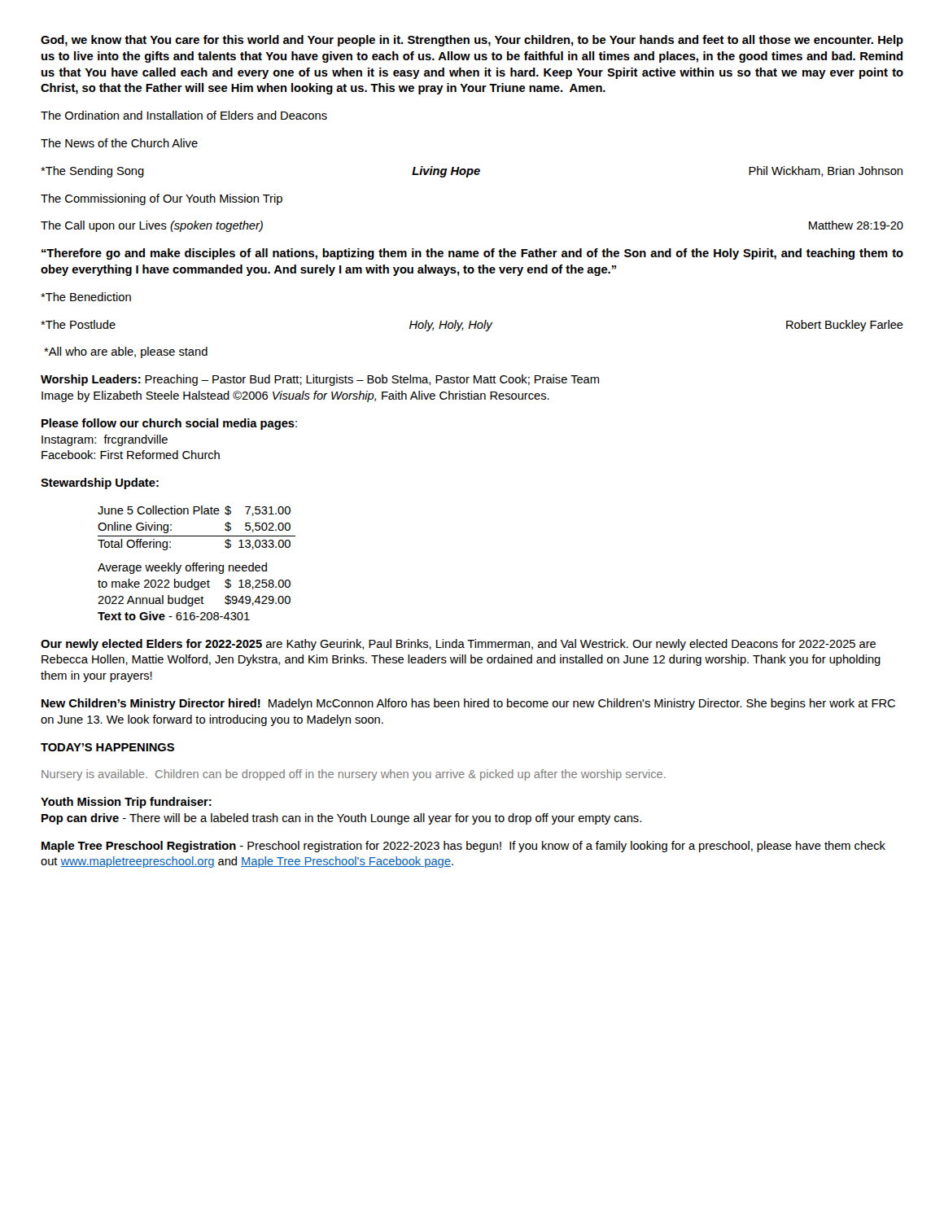God, we know that You care for this world and Your people in it. Strengthen us, Your children, to be Your hands and feet to all those we encounter. Help us to live into the gifts and talents that You have given to each of us. Allow us to be faithful in all times and places, in the good times and bad. Remind us that You have called each and every one of us when it is easy and when it is hard. Keep Your Spirit active within us so that we may ever point to Christ, so that the Father will see Him when looking at us. This we pray in Your Triune name. Amen.
The Ordination and Installation of Elders and Deacons
The News of the Church Alive
*The Sending Song Living Hope Phil Wickham, Brian Johnson
The Commissioning of Our Youth Mission Trip
The Call upon our Lives (spoken together) Matthew 28:19-20
“Therefore go and make disciples of all nations, baptizing them in the name of the Father and of the Son and of the Holy Spirit, and teaching them to obey everything I have commanded you. And surely I am with you always, to the very end of the age.”
*The Benediction
*The Postlude Holy, Holy, Holy Robert Buckley Farlee
*All who are able, please stand
Worship Leaders: Preaching – Pastor Bud Pratt; Liturgists – Bob Stelma, Pastor Matt Cook; Praise Team
Image by Elizabeth Steele Halstead ©2006 Visuals for Worship, Faith Alive Christian Resources.
Please follow our church social media pages:
Instagram: frcgrandville
Facebook: First Reformed Church
Stewardship Update:
| June 5 Collection Plate | $ | 7,531.00 |
| Online Giving: | $ | 5,502.00 |
| Total Offering: | $ | 13,033.00 |
| Average weekly offering needed |
| to make 2022 budget | $ | 18,258.00 |
| 2022 Annual budget | $949,429.00 |
| Text to Give - 616-208-4301 |
Our newly elected Elders for 2022-2025 are Kathy Geurink, Paul Brinks, Linda Timmerman, and Val Westrick. Our newly elected Deacons for 2022-2025 are Rebecca Hollen, Mattie Wolford, Jen Dykstra, and Kim Brinks. These leaders will be ordained and installed on June 12 during worship. Thank you for upholding them in your prayers!
New Children’s Ministry Director hired! Madelyn McConnon Alforo has been hired to become our new Children's Ministry Director. She begins her work at FRC on June 13. We look forward to introducing you to Madelyn soon.
TODAY’S HAPPENINGS
Nursery is available. Children can be dropped off in the nursery when you arrive & picked up after the worship service.
Youth Mission Trip fundraiser:
Pop can drive - There will be a labeled trash can in the Youth Lounge all year for you to drop off your empty cans.
Maple Tree Preschool Registration - Preschool registration for 2022-2023 has begun! If you know of a family looking for a preschool, please have them check out www.mapletreepreschool.org and Maple Tree Preschool's Facebook page.